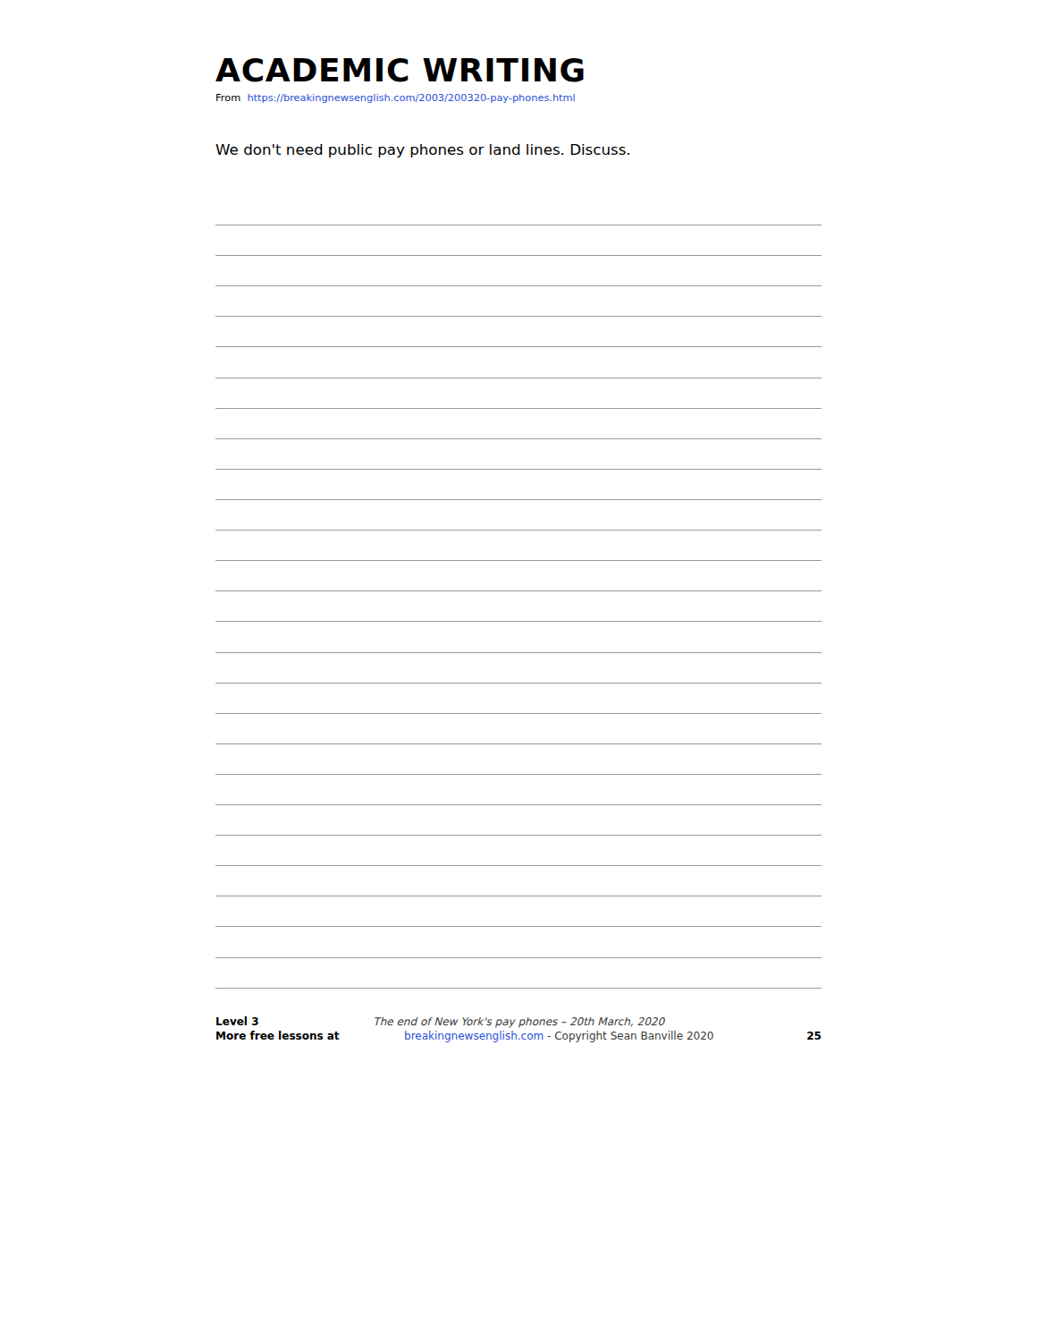ACADEMIC WRITING
From https://breakingnewsenglish.com/2003/200320-pay-phones.html
We don't need public pay phones or land lines. Discuss.
Level 3 The end of New York's pay phones – 20th March, 2020
More free lessons at breakingnewsenglish.com - Copyright Sean Banville 2020 25